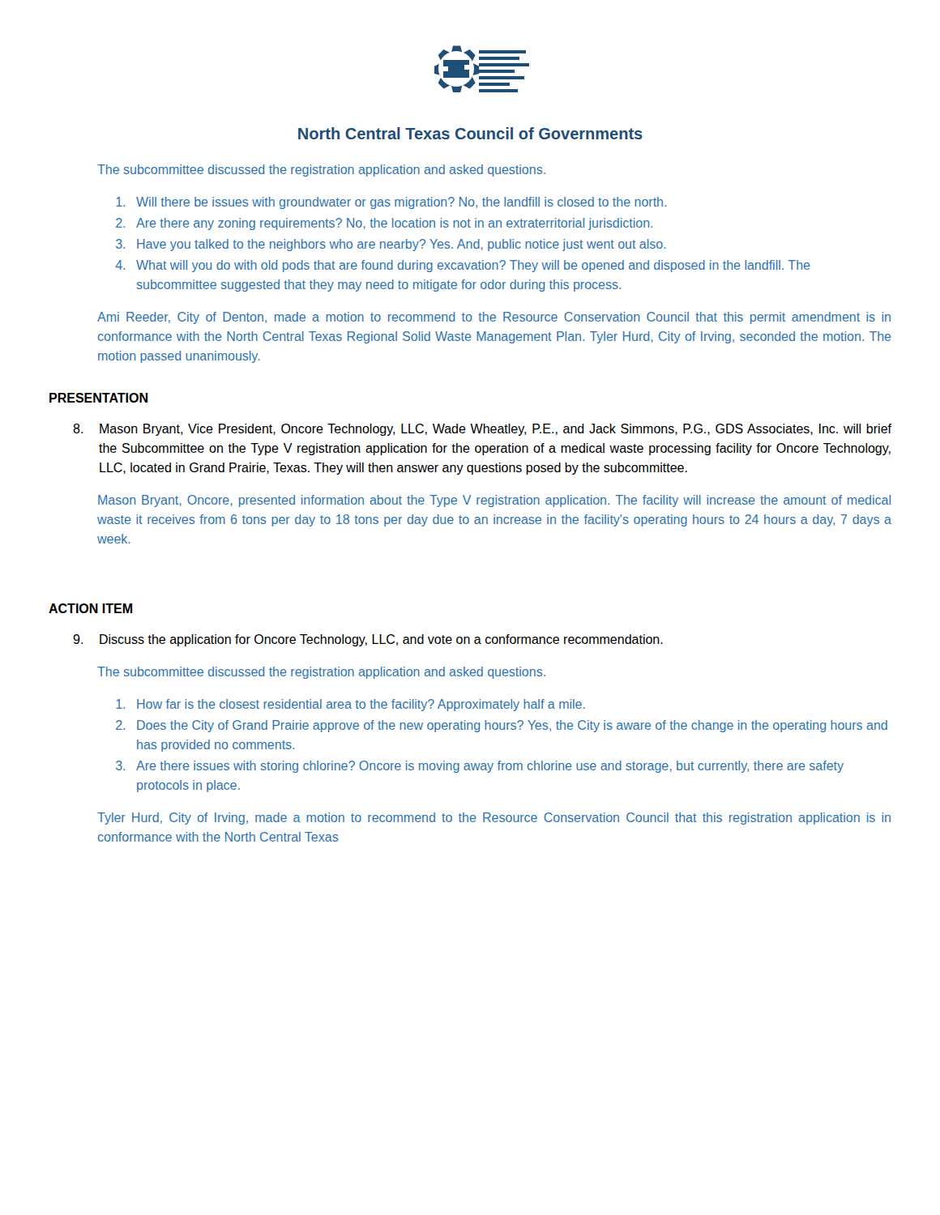North Central Texas Council of Governments
The subcommittee discussed the registration application and asked questions.
Will there be issues with groundwater or gas migration? No, the landfill is closed to the north.
Are there any zoning requirements? No, the location is not in an extraterritorial jurisdiction.
Have you talked to the neighbors who are nearby? Yes. And, public notice just went out also.
What will you do with old pods that are found during excavation? They will be opened and disposed in the landfill. The subcommittee suggested that they may need to mitigate for odor during this process.
Ami Reeder, City of Denton, made a motion to recommend to the Resource Conservation Council that this permit amendment is in conformance with the North Central Texas Regional Solid Waste Management Plan. Tyler Hurd, City of Irving, seconded the motion. The motion passed unanimously.
PRESENTATION
8.
Mason Bryant, Vice President, Oncore Technology, LLC, Wade Wheatley, P.E., and Jack Simmons, P.G., GDS Associates, Inc. will brief the Subcommittee on the Type V registration application for the operation of a medical waste processing facility for Oncore Technology, LLC, located in Grand Prairie, Texas. They will then answer any questions posed by the subcommittee.
Mason Bryant, Oncore, presented information about the Type V registration application. The facility will increase the amount of medical waste it receives from 6 tons per day to 18 tons per day due to an increase in the facility's operating hours to 24 hours a day, 7 days a week.
ACTION ITEM
9.
Discuss the application for Oncore Technology, LLC, and vote on a conformance recommendation.
The subcommittee discussed the registration application and asked questions.
How far is the closest residential area to the facility? Approximately half a mile.
Does the City of Grand Prairie approve of the new operating hours? Yes, the City is aware of the change in the operating hours and has provided no comments.
Are there issues with storing chlorine? Oncore is moving away from chlorine use and storage, but currently, there are safety protocols in place.
Tyler Hurd, City of Irving, made a motion to recommend to the Resource Conservation Council that this registration application is in conformance with the North Central Texas